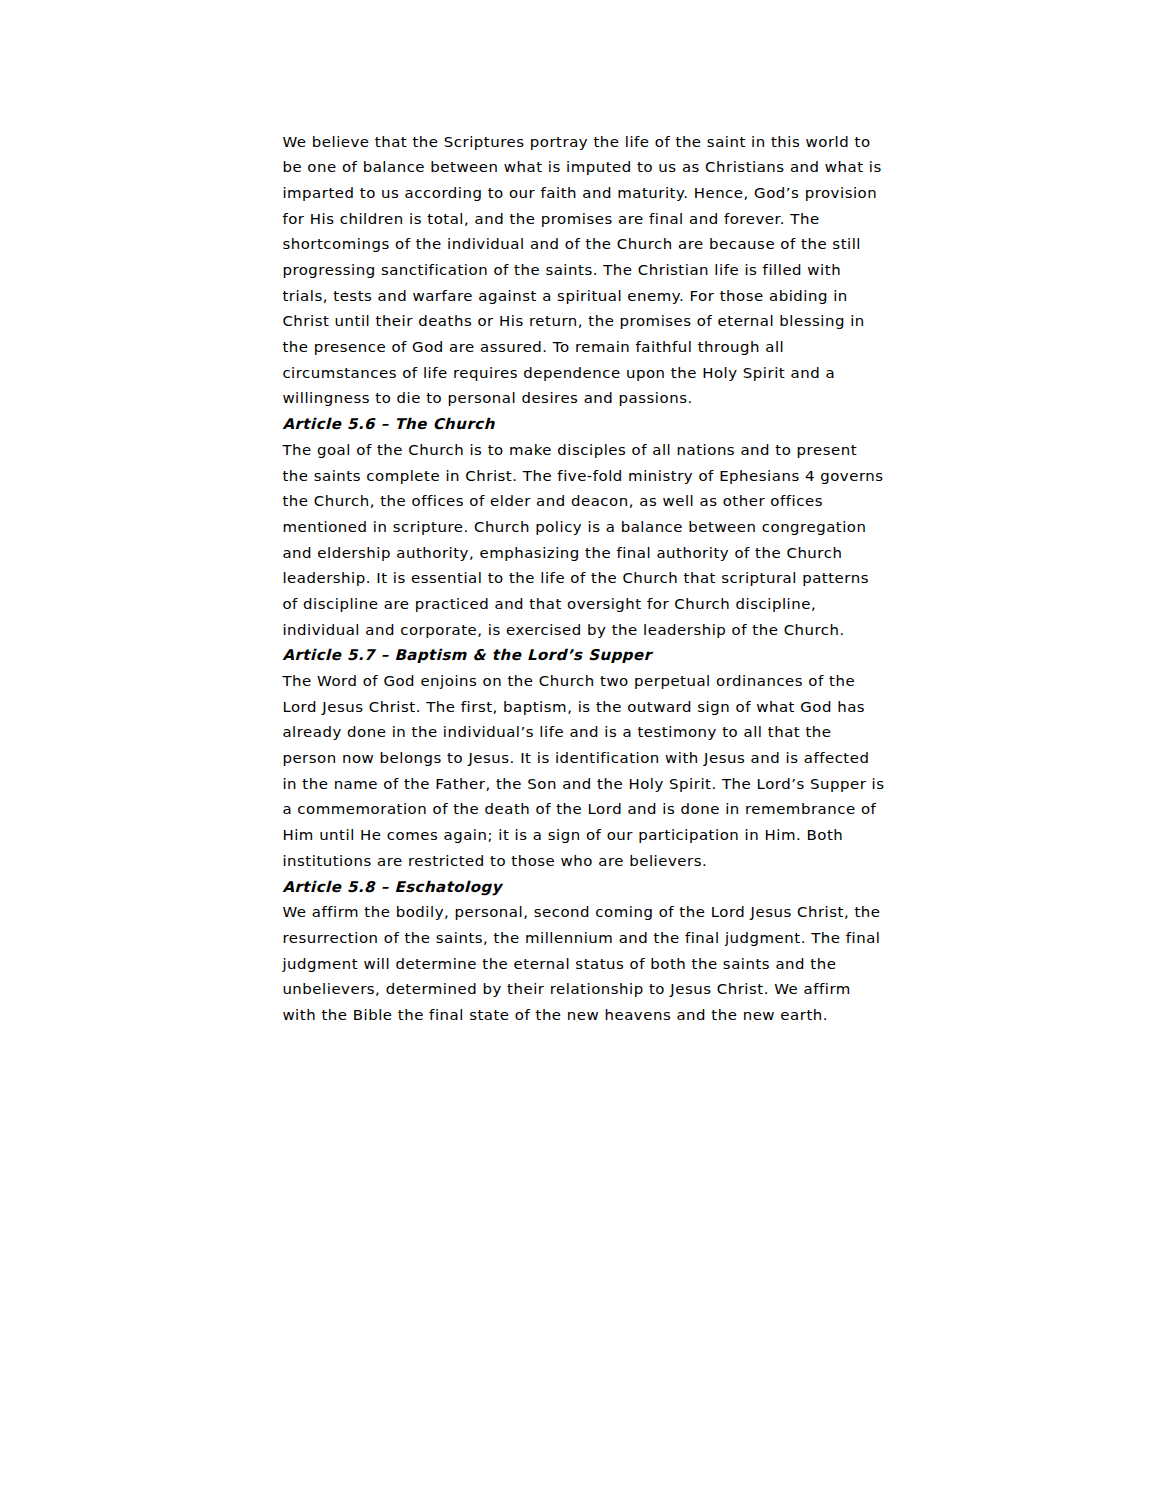We believe that the Scriptures portray the life of the saint in this world to be one of balance between what is imputed to us as Christians and what is imparted to us according to our faith and maturity. Hence, God’s provision for His children is total, and the promises are final and forever. The shortcomings of the individual and of the Church are because of the still progressing sanctification of the saints. The Christian life is filled with trials, tests and warfare against a spiritual enemy. For those abiding in Christ until their deaths or His return, the promises of eternal blessing in the presence of God are assured. To remain faithful through all circumstances of life requires dependence upon the Holy Spirit and a willingness to die to personal desires and passions.
Article 5.6 – The Church
The goal of the Church is to make disciples of all nations and to present the saints complete in Christ. The five-fold ministry of Ephesians 4 governs the Church, the offices of elder and deacon, as well as other offices mentioned in scripture. Church policy is a balance between congregation and eldership authority, emphasizing the final authority of the Church leadership. It is essential to the life of the Church that scriptural patterns of discipline are practiced and that oversight for Church discipline, individual and corporate, is exercised by the leadership of the Church.
Article 5.7 – Baptism & the Lord’s Supper
The Word of God enjoins on the Church two perpetual ordinances of the Lord Jesus Christ. The first, baptism, is the outward sign of what God has already done in the individual’s life and is a testimony to all that the person now belongs to Jesus. It is identification with Jesus and is affected in the name of the Father, the Son and the Holy Spirit. The Lord’s Supper is a commemoration of the death of the Lord and is done in remembrance of Him until He comes again; it is a sign of our participation in Him. Both institutions are restricted to those who are believers.
Article 5.8 – Eschatology
We affirm the bodily, personal, second coming of the Lord Jesus Christ, the resurrection of the saints, the millennium and the final judgment. The final judgment will determine the eternal status of both the saints and the unbelievers, determined by their relationship to Jesus Christ. We affirm with the Bible the final state of the new heavens and the new earth.